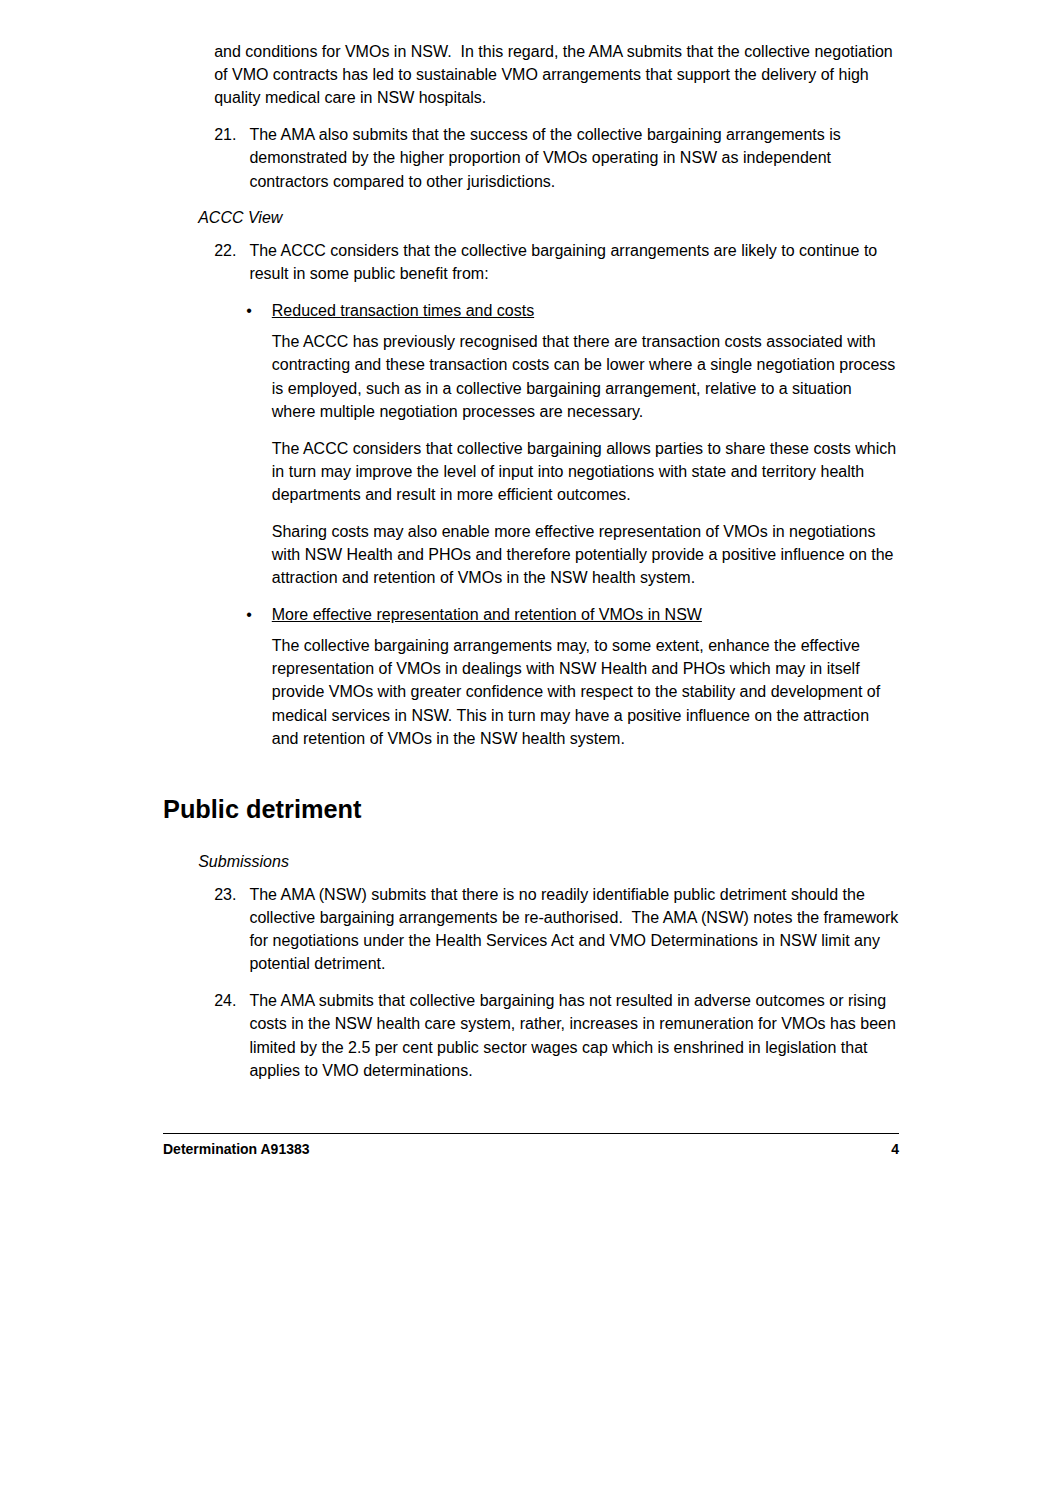and conditions for VMOs in NSW. In this regard, the AMA submits that the collective negotiation of VMO contracts has led to sustainable VMO arrangements that support the delivery of high quality medical care in NSW hospitals.
21. The AMA also submits that the success of the collective bargaining arrangements is demonstrated by the higher proportion of VMOs operating in NSW as independent contractors compared to other jurisdictions.
ACCC View
22. The ACCC considers that the collective bargaining arrangements are likely to continue to result in some public benefit from:
•Reduced transaction times and costs
The ACCC has previously recognised that there are transaction costs associated with contracting and these transaction costs can be lower where a single negotiation process is employed, such as in a collective bargaining arrangement, relative to a situation where multiple negotiation processes are necessary.
The ACCC considers that collective bargaining allows parties to share these costs which in turn may improve the level of input into negotiations with state and territory health departments and result in more efficient outcomes.
Sharing costs may also enable more effective representation of VMOs in negotiations with NSW Health and PHOs and therefore potentially provide a positive influence on the attraction and retention of VMOs in the NSW health system.
•More effective representation and retention of VMOs in NSW
The collective bargaining arrangements may, to some extent, enhance the effective representation of VMOs in dealings with NSW Health and PHOs which may in itself provide VMOs with greater confidence with respect to the stability and development of medical services in NSW. This in turn may have a positive influence on the attraction and retention of VMOs in the NSW health system.
Public detriment
Submissions
23. The AMA (NSW) submits that there is no readily identifiable public detriment should the collective bargaining arrangements be re-authorised. The AMA (NSW) notes the framework for negotiations under the Health Services Act and VMO Determinations in NSW limit any potential detriment.
24. The AMA submits that collective bargaining has not resulted in adverse outcomes or rising costs in the NSW health care system, rather, increases in remuneration for VMOs has been limited by the 2.5 per cent public sector wages cap which is enshrined in legislation that applies to VMO determinations.
Determination A91383 4